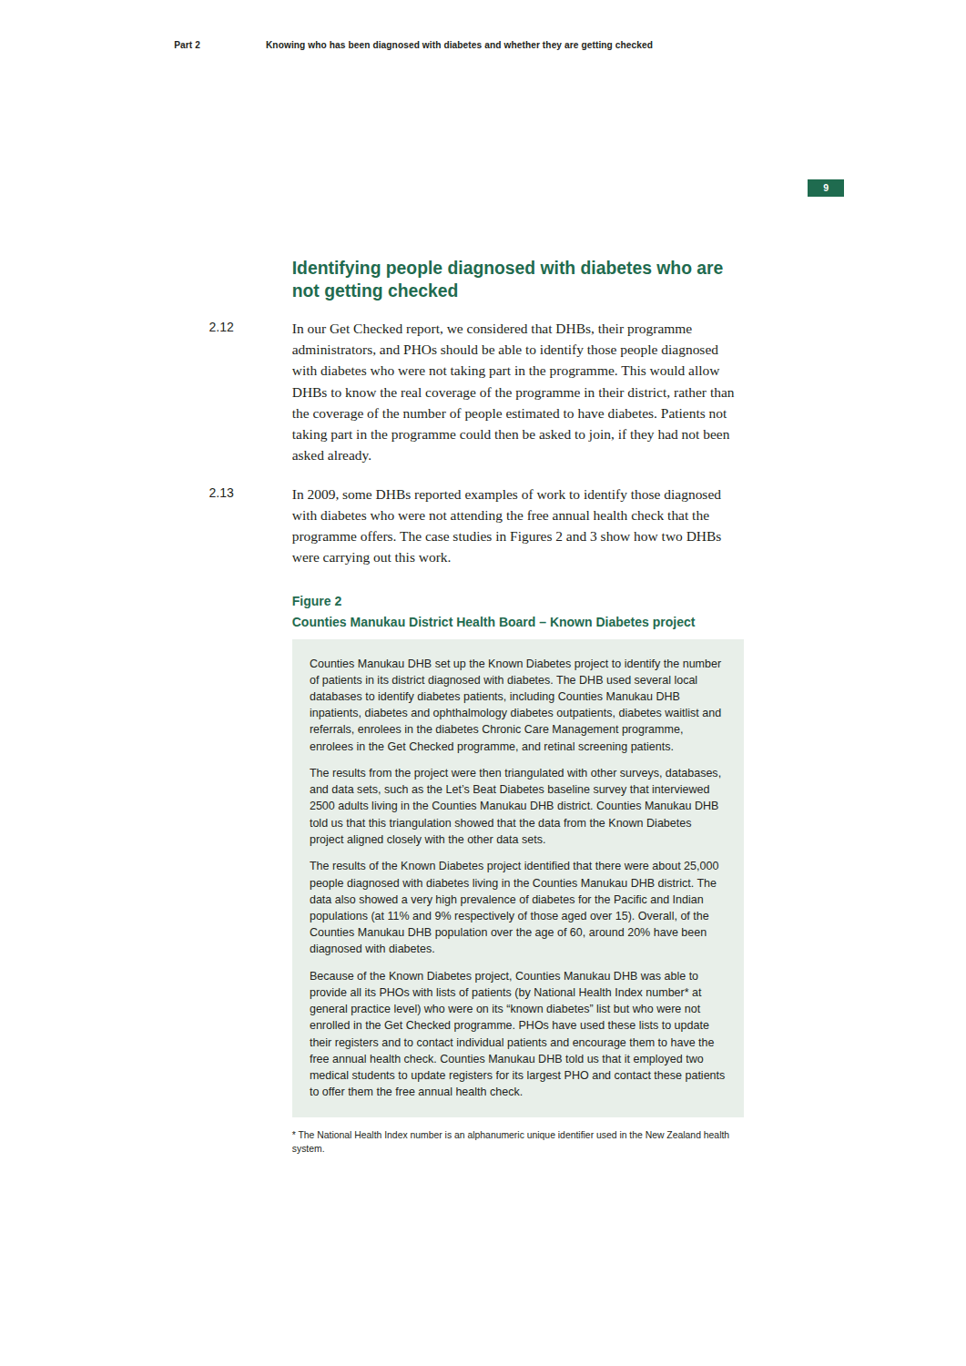Part 2 Knowing who has been diagnosed with diabetes and whether they are getting checked
9
Identifying people diagnosed with diabetes who are not getting checked
2.12 In our Get Checked report, we considered that DHBs, their programme administrators, and PHOs should be able to identify those people diagnosed with diabetes who were not taking part in the programme. This would allow DHBs to know the real coverage of the programme in their district, rather than the coverage of the number of people estimated to have diabetes. Patients not taking part in the programme could then be asked to join, if they had not been asked already.
2.13 In 2009, some DHBs reported examples of work to identify those diagnosed with diabetes who were not attending the free annual health check that the programme offers. The case studies in Figures 2 and 3 show how two DHBs were carrying out this work.
Figure 2
Counties Manukau District Health Board – Known Diabetes project
Counties Manukau DHB set up the Known Diabetes project to identify the number of patients in its district diagnosed with diabetes. The DHB used several local databases to identify diabetes patients, including Counties Manukau DHB inpatients, diabetes and ophthalmology diabetes outpatients, diabetes waitlist and referrals, enrolees in the diabetes Chronic Care Management programme, enrolees in the Get Checked programme, and retinal screening patients.
The results from the project were then triangulated with other surveys, databases, and data sets, such as the Let’s Beat Diabetes baseline survey that interviewed 2500 adults living in the Counties Manukau DHB district. Counties Manukau DHB told us that this triangulation showed that the data from the Known Diabetes project aligned closely with the other data sets.
The results of the Known Diabetes project identified that there were about 25,000 people diagnosed with diabetes living in the Counties Manukau DHB district. The data also showed a very high prevalence of diabetes for the Pacific and Indian populations (at 11% and 9% respectively of those aged over 15). Overall, of the Counties Manukau DHB population over the age of 60, around 20% have been diagnosed with diabetes.
Because of the Known Diabetes project, Counties Manukau DHB was able to provide all its PHOs with lists of patients (by National Health Index number* at general practice level) who were on its “known diabetes” list but who were not enrolled in the Get Checked programme. PHOs have used these lists to update their registers and to contact individual patients and encourage them to have the free annual health check. Counties Manukau DHB told us that it employed two medical students to update registers for its largest PHO and contact these patients to offer them the free annual health check.
* The National Health Index number is an alphanumeric unique identifier used in the New Zealand health system.